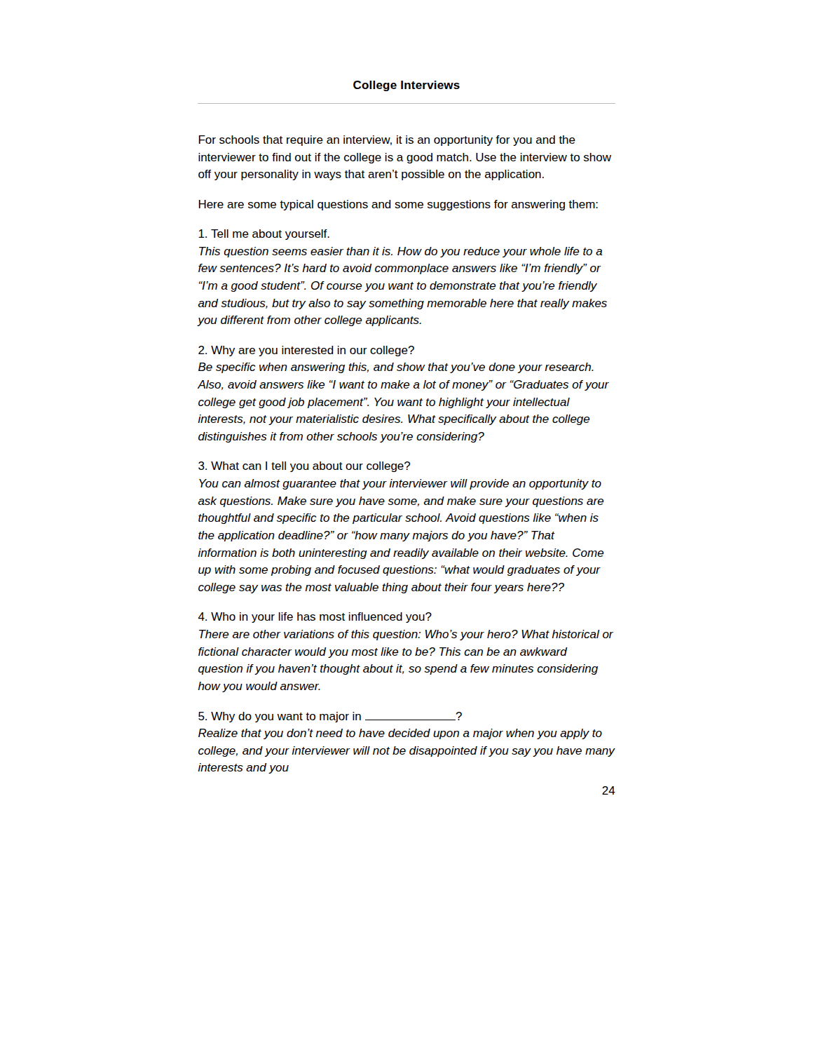College Interviews
For schools that require an interview, it is an opportunity for you and the interviewer to find out if the college is a good match. Use the interview to show off your personality in ways that aren’t possible on the application.
Here are some typical questions and some suggestions for answering them:
1. Tell me about yourself.
This question seems easier than it is. How do you reduce your whole life to a few sentences? It’s hard to avoid commonplace answers like “I’m friendly” or “I’m a good student”. Of course you want to demonstrate that you’re friendly and studious, but try also to say something memorable here that really makes you different from other college applicants.
2. Why are you interested in our college?
Be specific when answering this, and show that you’ve done your research. Also, avoid answers like “I want to make a lot of money” or “Graduates of your college get good job placement”. You want to highlight your intellectual interests, not your materialistic desires. What specifically about the college distinguishes it from other schools you’re considering?
3. What can I tell you about our college?
You can almost guarantee that your interviewer will provide an opportunity to ask questions. Make sure you have some, and make sure your questions are thoughtful and specific to the particular school. Avoid questions like “when is the application deadline?” or “how many majors do you have?” That information is both uninteresting and readily available on their website. Come up with some probing and focused questions: “what would graduates of your college say was the most valuable thing about their four years here??
4. Who in your life has most influenced you?
There are other variations of this question: Who’s your hero? What historical or fictional character would you most like to be? This can be an awkward question if you haven’t thought about it, so spend a few minutes considering how you would answer.
5. Why do you want to major in ?
Realize that you don’t need to have decided upon a major when you apply to college, and your interviewer will not be disappointed if you say you have many interests and you
24